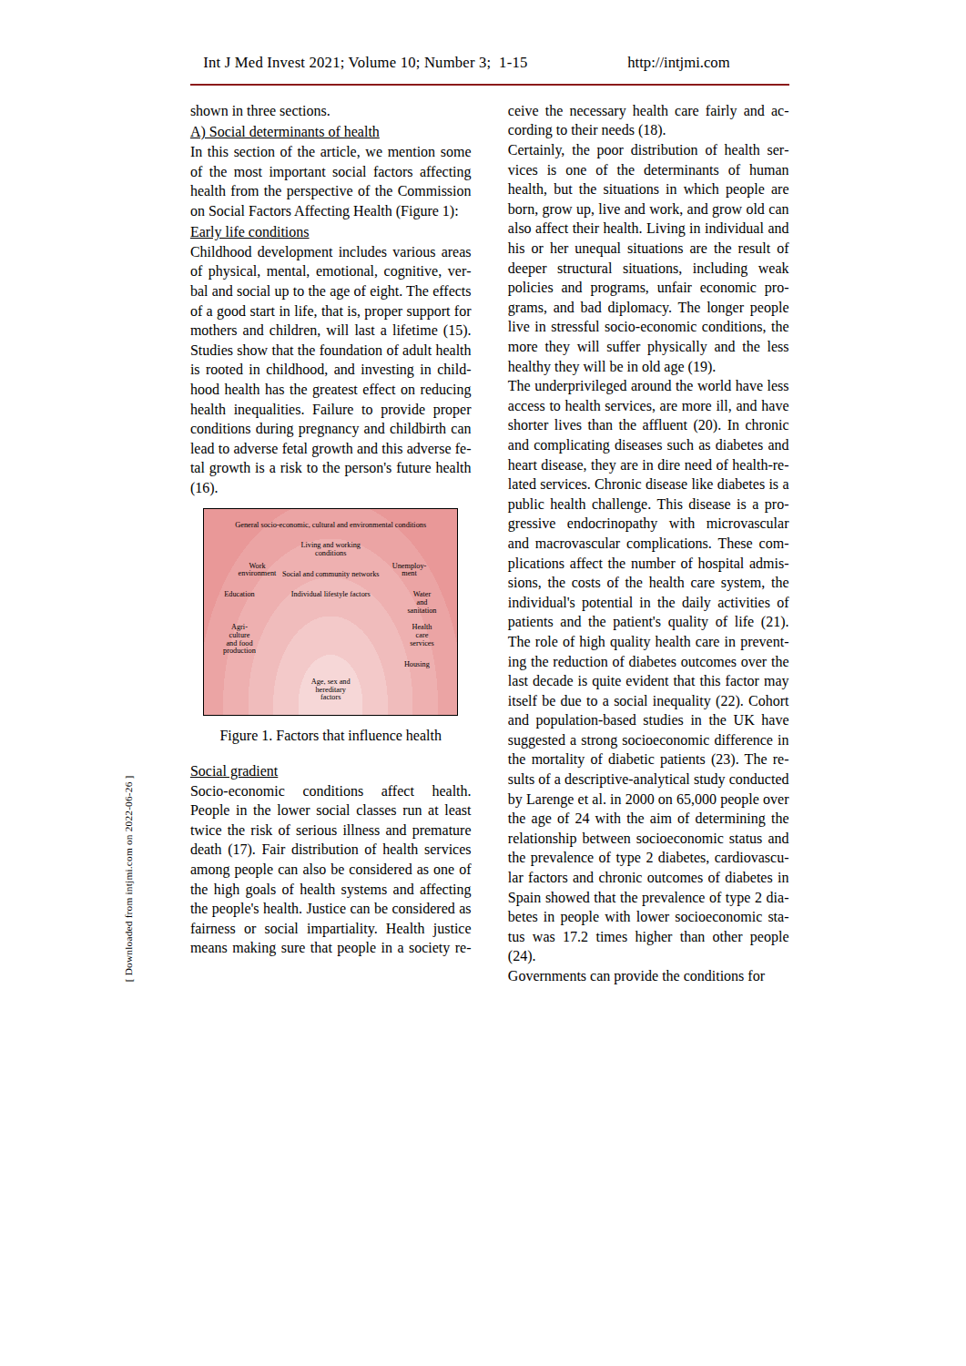Int J Med Invest 2021; Volume 10; Number 3; 1-15 http://intjmi.com
shown in three sections.
A) Social determinants of health
In this section of the article, we mention some of the most important social factors affecting health from the perspective of the Commission on Social Factors Affecting Health (Figure 1):
Early life conditions
Childhood development includes various areas of physical, mental, emotional, cognitive, verbal and social up to the age of eight. The effects of a good start in life, that is, proper support for mothers and children, will last a lifetime (15). Studies show that the foundation of adult health is rooted in childhood, and investing in childhood health has the greatest effect on reducing health inequalities. Failure to provide proper conditions during pregnancy and childbirth can lead to adverse fetal growth and this adverse fetal growth is a risk to the person's future health (16).
General socio-economic, cultural and environmental conditions
Living and working
conditions
Social and community networks
Individual lifestyle factors
Work
environment
Unemploy-
ment
Education
Water
and
sanitation
Agri-
culture
and food
production
Health
care
services
Housing
Age, sex and
hereditary
factors
Figure 1. Factors that influence health
Social gradient
Socio-economic conditions affect health. People in the lower social classes run at least twice the risk of serious illness and premature death (17). Fair distribution of health services among people can also be considered as one of the high goals of health systems and affecting the people's health. Justice can be considered as fairness or social impartiality. Health justice means making sure that people in a society receive the necessary health care fairly and according to their needs (18).
Certainly, the poor distribution of health services is one of the determinants of human health, but the situations in which people are born, grow up, live and work, and grow old can also affect their health. Living in individual and his or her unequal situations are the result of deeper structural situations, including weak policies and programs, unfair economic programs, and bad diplomacy. The longer people live in stressful socio-economic conditions, the more they will suffer physically and the less healthy they will be in old age (19).
The underprivileged around the world have less access to health services, are more ill, and have shorter lives than the affluent (20). In chronic and complicating diseases such as diabetes and heart disease, they are in dire need of health-related services. Chronic disease like diabetes is a public health challenge. This disease is a progressive endocrinopathy with microvascular and macrovascular complications. These complications affect the number of hospital admissions, the costs of the health care system, the individual's potential in the daily activities of patients and the patient's quality of life (21). The role of high quality health care in preventing the reduction of diabetes outcomes over the last decade is quite evident that this factor may itself be due to a social inequality (22). Cohort and population-based studies in the UK have suggested a strong socioeconomic difference in the mortality of diabetic patients (23). The results of a descriptive-analytical study conducted by Larenge et al. in 2000 on 65,000 people over the age of 24 with the aim of determining the relationship between socioeconomic status and the prevalence of type 2 diabetes, cardiovascular factors and chronic outcomes of diabetes in Spain showed that the prevalence of type 2 diabetes in people with lower socioeconomic status was 17.2 times higher than other people (24).
Governments can provide the conditions for
[ Downloaded from intjmi.com on 2022-06-26 ]